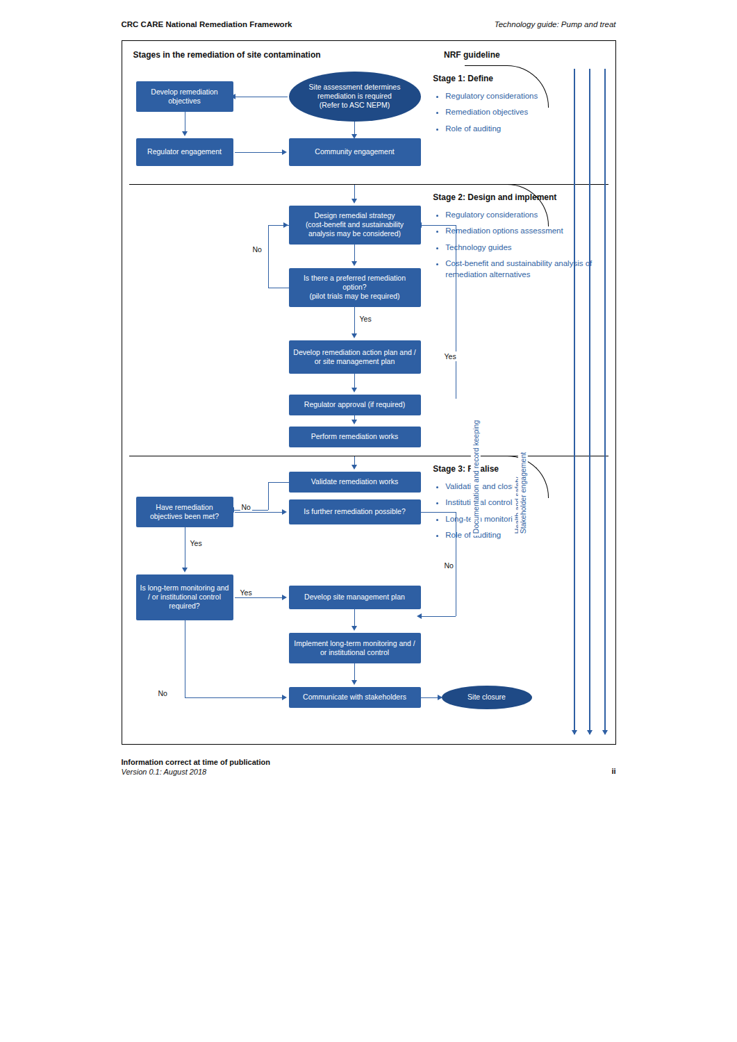CRC CARE National Remediation Framework
Technology guide: Pump and treat
Stages in the remediation of site contamination
NRF guideline
Site assessment determines remediation is required
(Refer to ASC NEPM)
Develop remediation objectives
Regulator engagement
Community engagement
Stage 1: Define
Regulatory considerations
Remediation objectives
Role of auditing
Design remedial strategy
(cost-benefit and sustainability analysis may be considered)
Is there a preferred remediation option?
(pilot trials may be required)
No
Yes
Develop remediation action plan and / or site management plan
Regulator approval (if required)
Yes
Stage 2: Design and implement
Regulatory considerations
Remediation options assessment
Technology guides
Cost-benefit and sustainability analysis of remediation alternatives
Perform remediation works
Validate remediation works
Have remediation objectives been met?
No
Is further remediation possible?
No
Yes
Is long-term monitoring and / or institutional control required?
Yes
Develop site management plan
Implement long-term monitoring and / or institutional control
Communicate with stakeholders
No
Site closure
Stage 3: Finalise
Validation and closure
Institutional controls
Long-term monitoring
Role of auditing
Health and safety
Documentation and record keeping
Stakeholder engagement
Information correct at time of publication
Version 0.1: August 2018
ii